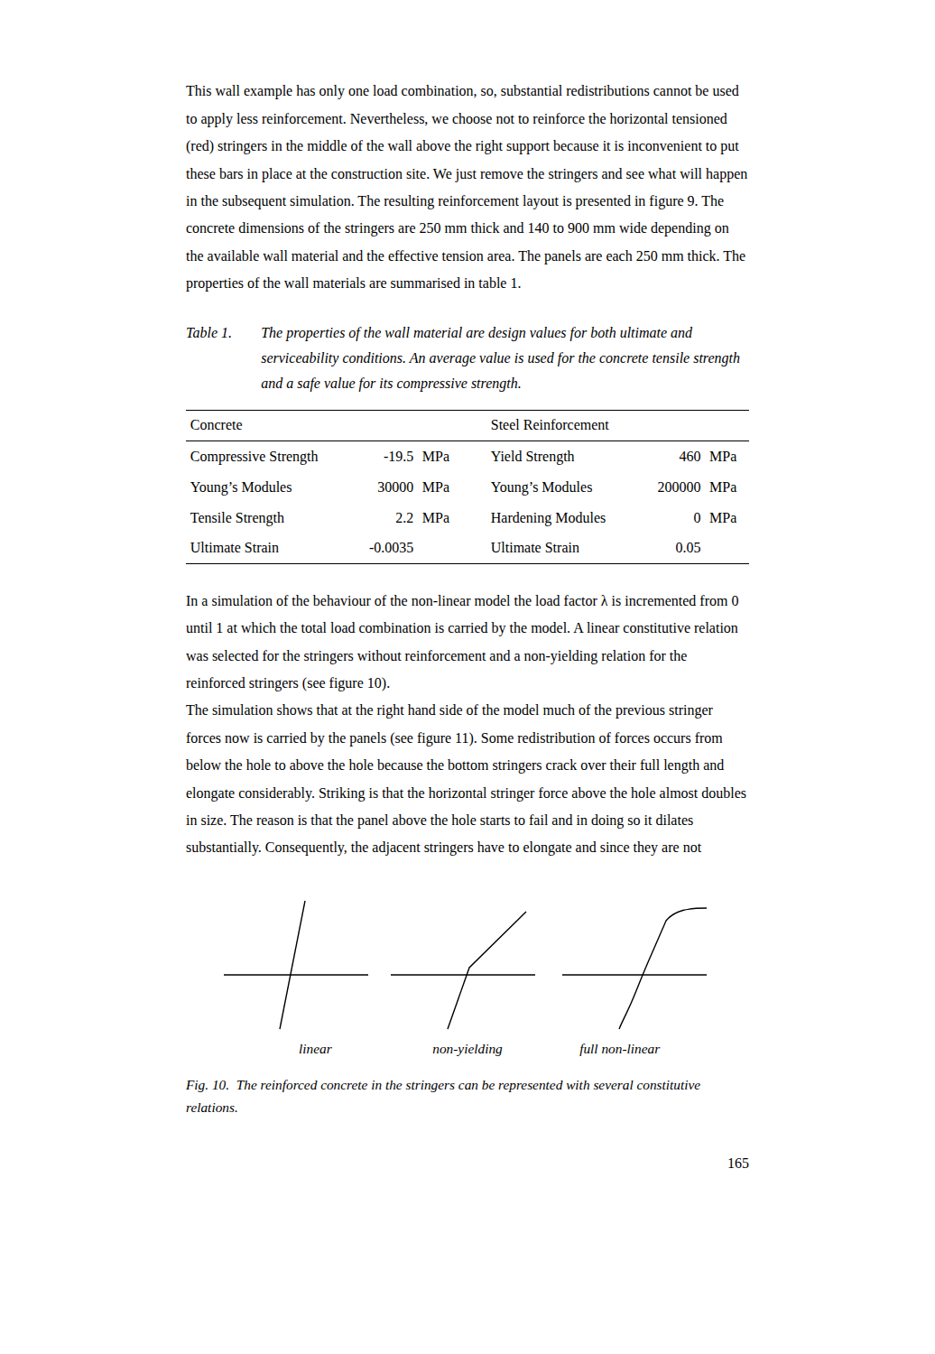This wall example has only one load combination, so, substantial redistributions cannot be used to apply less reinforcement. Nevertheless, we choose not to reinforce the horizontal tensioned (red) stringers in the middle of the wall above the right support because it is inconvenient to put these bars in place at the construction site. We just remove the stringers and see what will happen in the subsequent simulation. The resulting reinforcement layout is presented in figure 9. The concrete dimensions of the stringers are 250 mm thick and 140 to 900 mm wide depending on the available wall material and the effective tension area. The panels are each 250 mm thick. The properties of the wall materials are summarised in table 1.
Table 1.
The properties of the wall material are design values for both ultimate and serviceability conditions. An average value is used for the concrete tensile strength and a safe value for its compressive strength.
| Concrete | | | | Steel Reinforcement | | |
| Compressive Strength | -19.5 | MPa | | Yield Strength | 460 | MPa |
| Young’s Modules | 30000 | MPa | | Young’s Modules | 200000 | MPa |
| Tensile Strength | 2.2 | MPa | | Hardening Modules | 0 | MPa |
| Ultimate Strain | -0.0035 | | | Ultimate Strain | 0.05 | |
In a simulation of the behaviour of the non-linear model the load factor λ is incremented from 0 until 1 at which the total load combination is carried by the model. A linear constitutive relation was selected for the stringers without reinforcement and a non-yielding relation for the reinforced stringers (see figure 10).
The simulation shows that at the right hand side of the model much of the previous stringer forces now is carried by the panels (see figure 11). Some redistribution of forces occurs from below the hole to above the hole because the bottom stringers crack over their full length and elongate considerably. Striking is that the horizontal stringer force above the hole almost doubles in size. The reason is that the panel above the hole starts to fail and in doing so it dilates substantially. Consequently, the adjacent stringers have to elongate and since they are not
linear non-yielding full non-linear
Fig. 10. The reinforced concrete in the stringers can be represented with several constitutive relations.
165